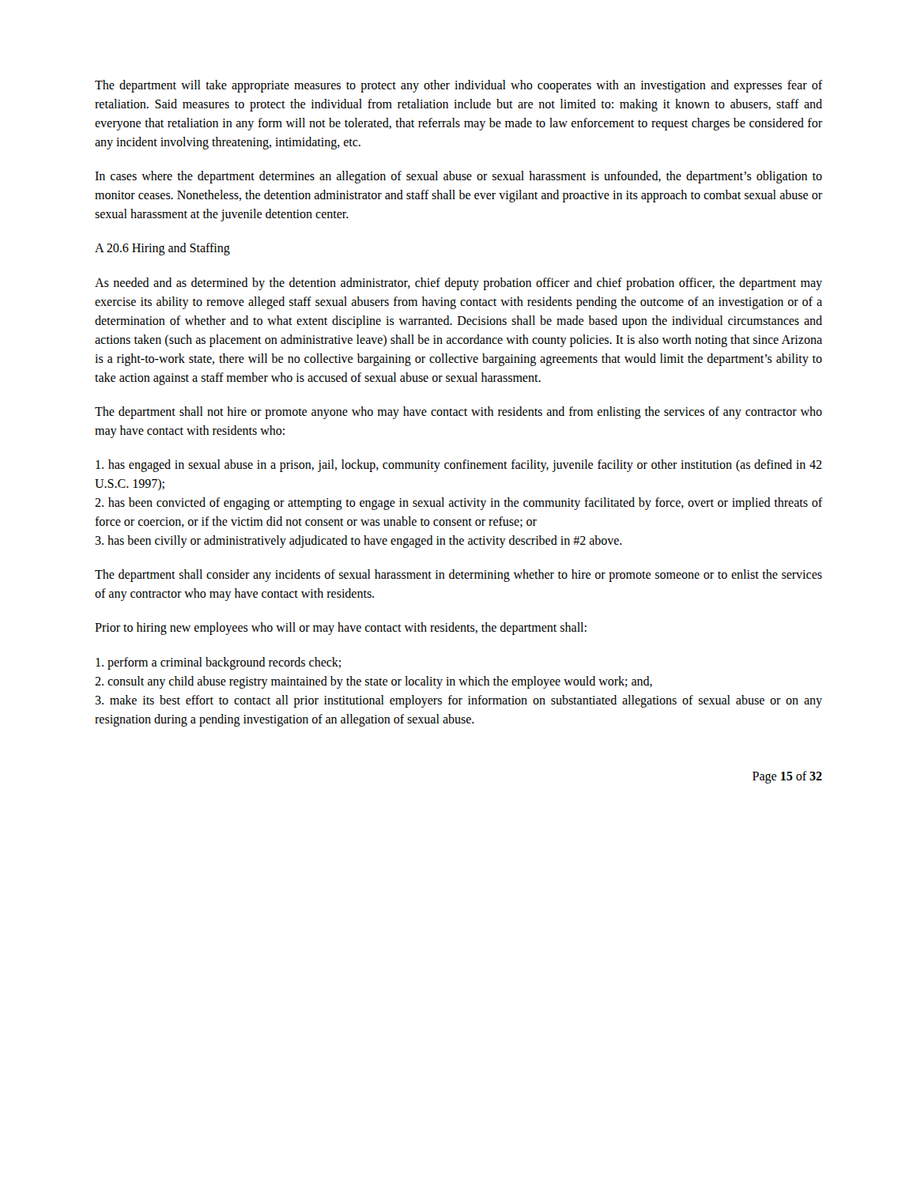The department will take appropriate measures to protect any other individual who cooperates with an investigation and expresses fear of retaliation. Said measures to protect the individual from retaliation include but are not limited to: making it known to abusers, staff and everyone that retaliation in any form will not be tolerated, that referrals may be made to law enforcement to request charges be considered for any incident involving threatening, intimidating, etc.
In cases where the department determines an allegation of sexual abuse or sexual harassment is unfounded, the department’s obligation to monitor ceases. Nonetheless, the detention administrator and staff shall be ever vigilant and proactive in its approach to combat sexual abuse or sexual harassment at the juvenile detention center.
A 20.6 Hiring and Staffing
As needed and as determined by the detention administrator, chief deputy probation officer and chief probation officer, the department may exercise its ability to remove alleged staff sexual abusers from having contact with residents pending the outcome of an investigation or of a determination of whether and to what extent discipline is warranted. Decisions shall be made based upon the individual circumstances and actions taken (such as placement on administrative leave) shall be in accordance with county policies. It is also worth noting that since Arizona is a right-to-work state, there will be no collective bargaining or collective bargaining agreements that would limit the department’s ability to take action against a staff member who is accused of sexual abuse or sexual harassment.
The department shall not hire or promote anyone who may have contact with residents and from enlisting the services of any contractor who may have contact with residents who:
1. has engaged in sexual abuse in a prison, jail, lockup, community confinement facility, juvenile facility or other institution (as defined in 42 U.S.C. 1997);
2. has been convicted of engaging or attempting to engage in sexual activity in the community facilitated by force, overt or implied threats of force or coercion, or if the victim did not consent or was unable to consent or refuse; or
3. has been civilly or administratively adjudicated to have engaged in the activity described in #2 above.
The department shall consider any incidents of sexual harassment in determining whether to hire or promote someone or to enlist the services of any contractor who may have contact with residents.
Prior to hiring new employees who will or may have contact with residents, the department shall:
1. perform a criminal background records check;
2. consult any child abuse registry maintained by the state or locality in which the employee would work; and,
3. make its best effort to contact all prior institutional employers for information on substantiated allegations of sexual abuse or on any resignation during a pending investigation of an allegation of sexual abuse.
Page 15 of 32